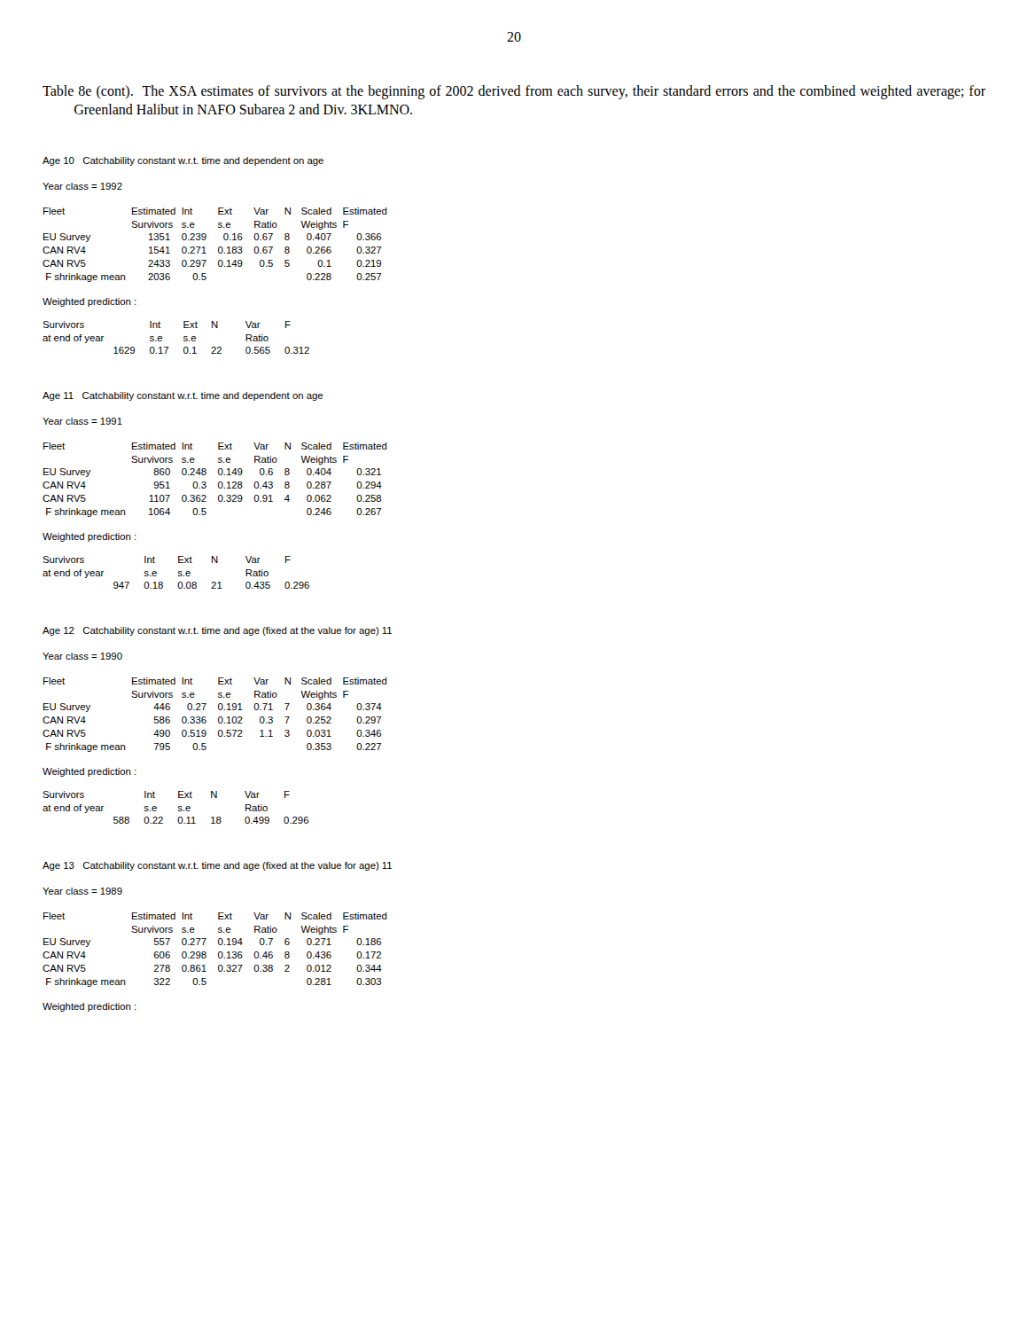20
Table 8e (cont). The XSA estimates of survivors at the beginning of 2002 derived from each survey, their standard errors and the combined weighted average; for Greenland Halibut in NAFO Subarea 2 and Div. 3KLMNO.
Age 10 Catchability constant w.r.t. time and dependent on age
Year class = 1992
| Fleet | Estimated | Int | Ext | Var | N | Scaled | Estimated |
| --- | --- | --- | --- | --- | --- | --- | --- |
| | Survivors | s.e | s.e | Ratio | | Weights | F |
| EU Survey | 1351 | 0.239 | 0.16 | 0.67 | 8 | 0.407 | 0.366 |
| CAN RV4 | 1541 | 0.271 | 0.183 | 0.67 | 8 | 0.266 | 0.327 |
| CAN RV5 | 2433 | 0.297 | 0.149 | 0.5 | 5 | 0.1 | 0.219 |
| F shrinkage mean | 2036 | 0.5 | | | | 0.228 | 0.257 |
Weighted prediction :
| Survivors | | Int | Ext | N | | Var | F |
| at end of year | | s.e | s.e | | | Ratio | |
| | 1629 | 0.17 | 0.1 | 22 | | 0.565 | 0.312 |
Age 11 Catchability constant w.r.t. time and dependent on age
Year class = 1991
| Fleet | Estimated | Int | Ext | Var | N | Scaled | Estimated |
| --- | --- | --- | --- | --- | --- | --- | --- |
| | Survivors | s.e | s.e | Ratio | | Weights | F |
| EU Survey | 860 | 0.248 | 0.149 | 0.6 | 8 | 0.404 | 0.321 |
| CAN RV4 | 951 | 0.3 | 0.128 | 0.43 | 8 | 0.287 | 0.294 |
| CAN RV5 | 1107 | 0.362 | 0.329 | 0.91 | 4 | 0.062 | 0.258 |
| F shrinkage mean | 1064 | 0.5 | | | | 0.246 | 0.267 |
Weighted prediction :
| Survivors | | Int | Ext | N | | Var | F |
| at end of year | | s.e | s.e | | | Ratio | |
| | 947 | 0.18 | 0.08 | 21 | | 0.435 | 0.296 |
Age 12 Catchability constant w.r.t. time and age (fixed at the value for age) 11
Year class = 1990
| Fleet | Estimated | Int | Ext | Var | N | Scaled | Estimated |
| --- | --- | --- | --- | --- | --- | --- | --- |
| | Survivors | s.e | s.e | Ratio | | Weights | F |
| EU Survey | 446 | 0.27 | 0.191 | 0.71 | 7 | 0.364 | 0.374 |
| CAN RV4 | 586 | 0.336 | 0.102 | 0.3 | 7 | 0.252 | 0.297 |
| CAN RV5 | 490 | 0.519 | 0.572 | 1.1 | 3 | 0.031 | 0.346 |
| F shrinkage mean | 795 | 0.5 | | | | 0.353 | 0.227 |
Weighted prediction :
| Survivors | | Int | Ext | N | | Var | F |
| at end of year | | s.e | s.e | | | Ratio | |
| | 588 | 0.22 | 0.11 | 18 | | 0.499 | 0.296 |
Age 13 Catchability constant w.r.t. time and age (fixed at the value for age) 11
Year class = 1989
| Fleet | Estimated | Int | Ext | Var | N | Scaled | Estimated |
| --- | --- | --- | --- | --- | --- | --- | --- |
| | Survivors | s.e | s.e | Ratio | | Weights | F |
| EU Survey | 557 | 0.277 | 0.194 | 0.7 | 6 | 0.271 | 0.186 |
| CAN RV4 | 606 | 0.298 | 0.136 | 0.46 | 8 | 0.436 | 0.172 |
| CAN RV5 | 278 | 0.861 | 0.327 | 0.38 | 2 | 0.012 | 0.344 |
| F shrinkage mean | 322 | 0.5 | | | | 0.281 | 0.303 |
Weighted prediction :